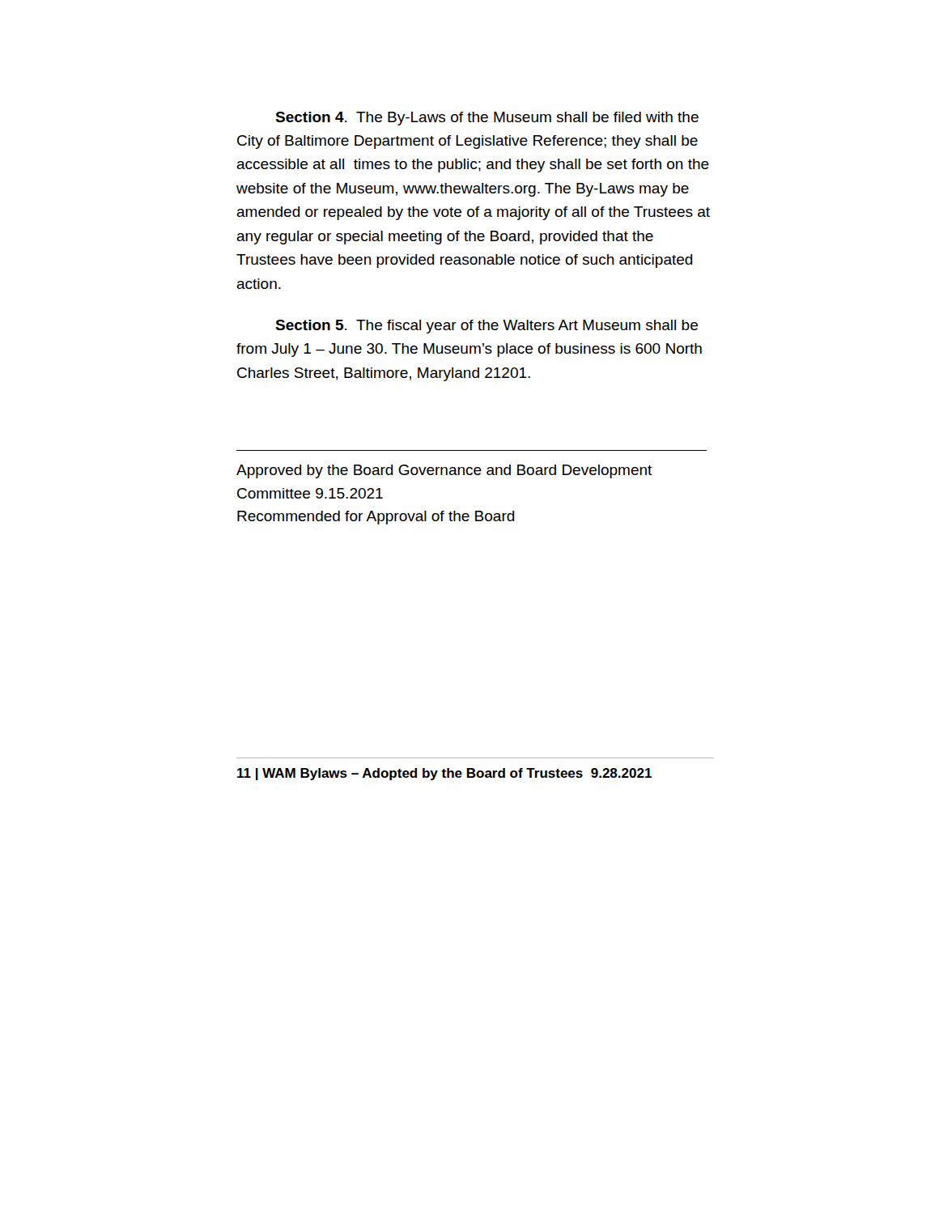Section 4. The By-Laws of the Museum shall be filed with the City of Baltimore Department of Legislative Reference; they shall be accessible at all times to the public; and they shall be set forth on the website of the Museum, www.thewalters.org. The By-Laws may be amended or repealed by the vote of a majority of all of the Trustees at any regular or special meeting of the Board, provided that the Trustees have been provided reasonable notice of such anticipated action.
Section 5. The fiscal year of the Walters Art Museum shall be from July 1 – June 30. The Museum’s place of business is 600 North Charles Street, Baltimore, Maryland 21201.
Approved by the Board Governance and Board Development Committee 9.15.2021
Recommended for Approval of the Board
11 | WAM Bylaws – Adopted by the Board of Trustees 9.28.2021